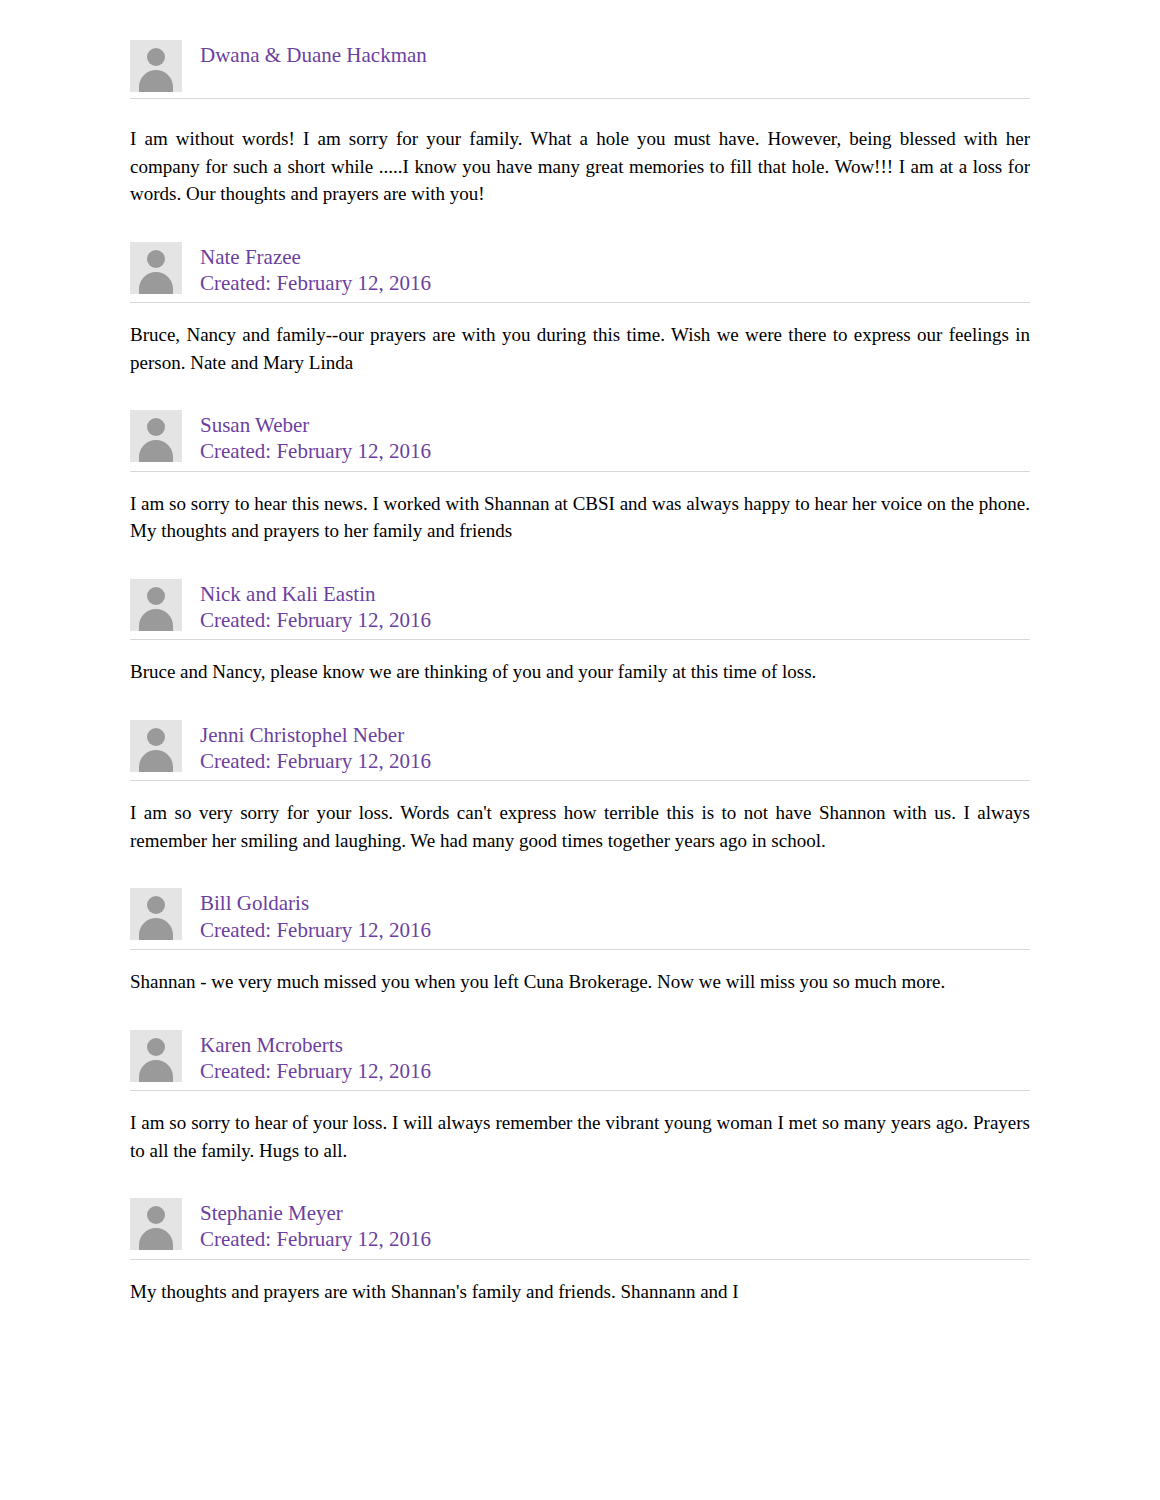Dwana & Duane Hackman
I am without words! I am sorry for your family. What a hole you must have. However, being blessed with her company for such a short while .....I know you have many great memories to fill that hole. Wow!!! I am at a loss for words. Our thoughts and prayers are with you!
Nate Frazee
Created: February 12, 2016
Bruce, Nancy and family--our prayers are with you during this time. Wish we were there to express our feelings in person. Nate and Mary Linda
Susan Weber
Created: February 12, 2016
I am so sorry to hear this news. I worked with Shannan at CBSI and was always happy to hear her voice on the phone. My thoughts and prayers to her family and friends
Nick and Kali Eastin
Created: February 12, 2016
Bruce and Nancy, please know we are thinking of you and your family at this time of loss.
Jenni Christophel Neber
Created: February 12, 2016
I am so very sorry for your loss. Words can't express how terrible this is to not have Shannon with us. I always remember her smiling and laughing. We had many good times together years ago in school.
Bill Goldaris
Created: February 12, 2016
Shannan - we very much missed you when you left Cuna Brokerage. Now we will miss you so much more.
Karen Mcroberts
Created: February 12, 2016
I am so sorry to hear of your loss. I will always remember the vibrant young woman I met so many years ago. Prayers to all the family. Hugs to all.
Stephanie Meyer
Created: February 12, 2016
My thoughts and prayers are with Shannan's family and friends. Shannann and I